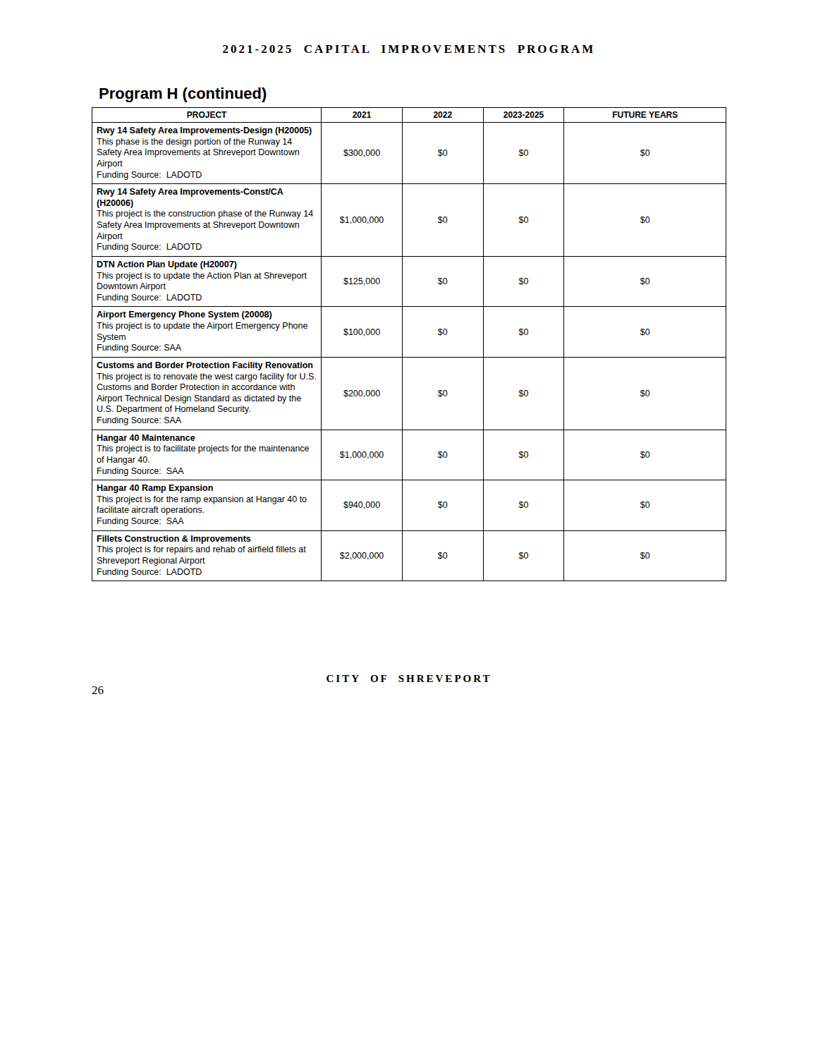2021-2025 CAPITAL IMPROVEMENTS PROGRAM
Program H (continued)
| PROJECT | 2021 | 2022 | 2023-2025 | FUTURE YEARS |
| --- | --- | --- | --- | --- |
| Rwy 14 Safety Area Improvements-Design (H20005) This phase is the design portion of the Runway 14 Safety Area Improvements at Shreveport Downtown Airport Funding Source: LADOTD | $300,000 | $0 | $0 | $0 |
| Rwy 14 Safety Area Improvements-Const/CA (H20006) This project is the construction phase of the Runway 14 Safety Area Improvements at Shreveport Downtown Airport Funding Source: LADOTD | $1,000,000 | $0 | $0 | $0 |
| DTN Action Plan Update (H20007) This project is to update the Action Plan at Shreveport Downtown Airport Funding Source: LADOTD | $125,000 | $0 | $0 | $0 |
| Airport Emergency Phone System (20008) This project is to update the Airport Emergency Phone System Funding Source: SAA | $100,000 | $0 | $0 | $0 |
| Customs and Border Protection Facility Renovation This project is to renovate the west cargo facility for U.S. Customs and Border Protection in accordance with Airport Technical Design Standard as dictated by the U.S. Department of Homeland Security. Funding Source: SAA | $200,000 | $0 | $0 | $0 |
| Hangar 40 Maintenance This project is to facilitate projects for the maintenance of Hangar 40. Funding Source: SAA | $1,000,000 | $0 | $0 | $0 |
| Hangar 40 Ramp Expansion This project is for the ramp expansion at Hangar 40 to facilitate aircraft operations. Funding Source: SAA | $940,000 | $0 | $0 | $0 |
| Fillets Construction & Improvements This project is for repairs and rehab of airfield fillets at Shreveport Regional Airport Funding Source: LADOTD | $2,000,000 | $0 | $0 | $0 |
CITY OF SHREVEPORT
26